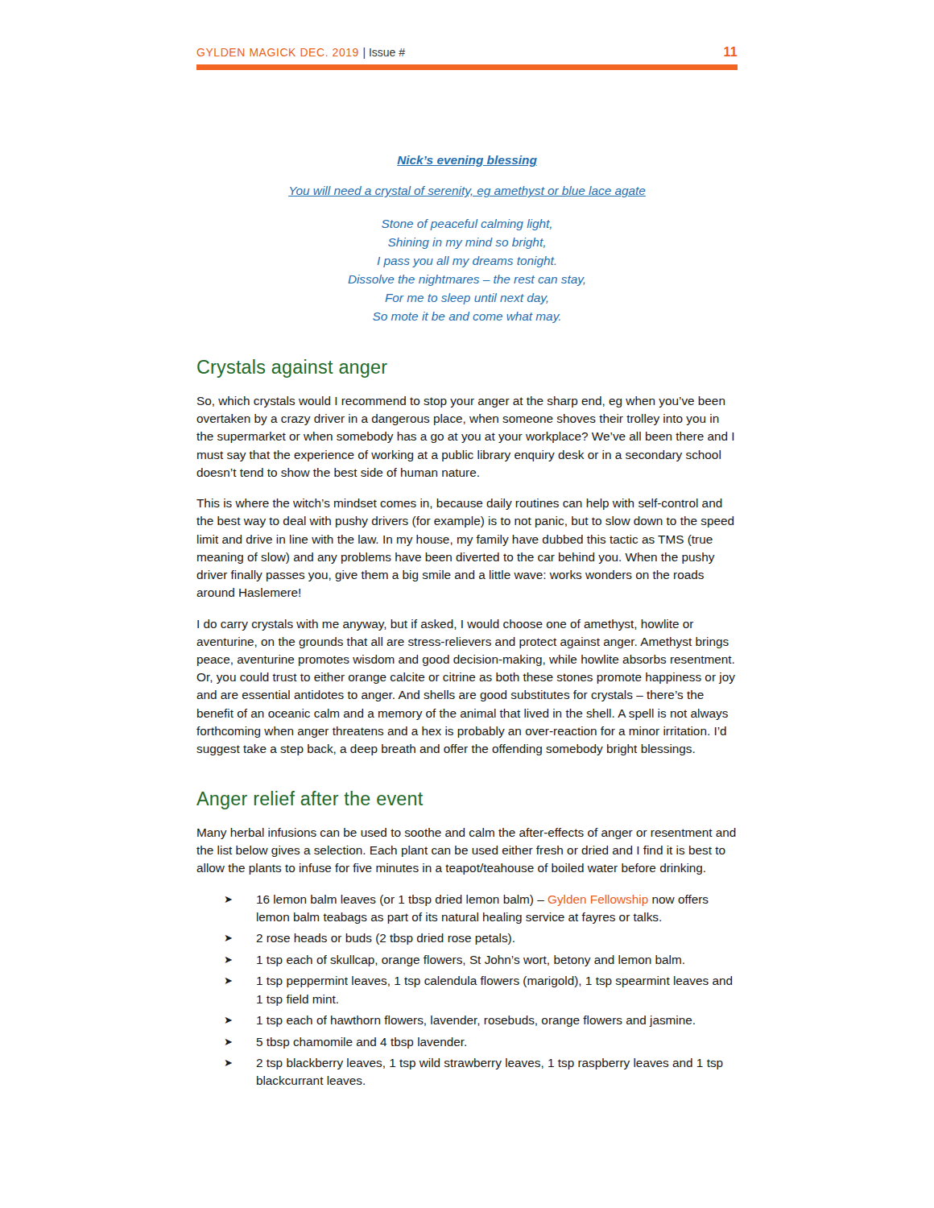Gylden Magick Dec. 2019 | Issue #
11
Nick’s evening blessing
You will need a crystal of serenity, eg amethyst or blue lace agate
Stone of peaceful calming light,
Shining in my mind so bright,
I pass you all my dreams tonight.
Dissolve the nightmares – the rest can stay,
For me to sleep until next day,
So mote it be and come what may.
Crystals against anger
So, which crystals would I recommend to stop your anger at the sharp end, eg when you’ve been overtaken by a crazy driver in a dangerous place, when someone shoves their trolley into you in the supermarket or when somebody has a go at you at your workplace? We’ve all been there and I must say that the experience of working at a public library enquiry desk or in a secondary school doesn’t tend to show the best side of human nature.
This is where the witch’s mindset comes in, because daily routines can help with self-control and the best way to deal with pushy drivers (for example) is to not panic, but to slow down to the speed limit and drive in line with the law. In my house, my family have dubbed this tactic as TMS (true meaning of slow) and any problems have been diverted to the car behind you. When the pushy driver finally passes you, give them a big smile and a little wave: works wonders on the roads around Haslemere!
I do carry crystals with me anyway, but if asked, I would choose one of amethyst, howlite or aventurine, on the grounds that all are stress-relievers and protect against anger. Amethyst brings peace, aventurine promotes wisdom and good decision-making, while howlite absorbs resentment. Or, you could trust to either orange calcite or citrine as both these stones promote happiness or joy and are essential antidotes to anger. And shells are good substitutes for crystals – there’s the benefit of an oceanic calm and a memory of the animal that lived in the shell. A spell is not always forthcoming when anger threatens and a hex is probably an over-reaction for a minor irritation. I’d suggest take a step back, a deep breath and offer the offending somebody bright blessings.
Anger relief after the event
Many herbal infusions can be used to soothe and calm the after-effects of anger or resentment and the list below gives a selection. Each plant can be used either fresh or dried and I find it is best to allow the plants to infuse for five minutes in a teapot/teahouse of boiled water before drinking.
16 lemon balm leaves (or 1 tbsp dried lemon balm) – Gylden Fellowship now offers lemon balm teabags as part of its natural healing service at fayres or talks.
2 rose heads or buds (2 tbsp dried rose petals).
1 tsp each of skullcap, orange flowers, St John’s wort, betony and lemon balm.
1 tsp peppermint leaves, 1 tsp calendula flowers (marigold), 1 tsp spearmint leaves and 1 tsp field mint.
1 tsp each of hawthorn flowers, lavender, rosebuds, orange flowers and jasmine.
5 tbsp chamomile and 4 tbsp lavender.
2 tsp blackberry leaves, 1 tsp wild strawberry leaves, 1 tsp raspberry leaves and 1 tsp blackcurrant leaves.